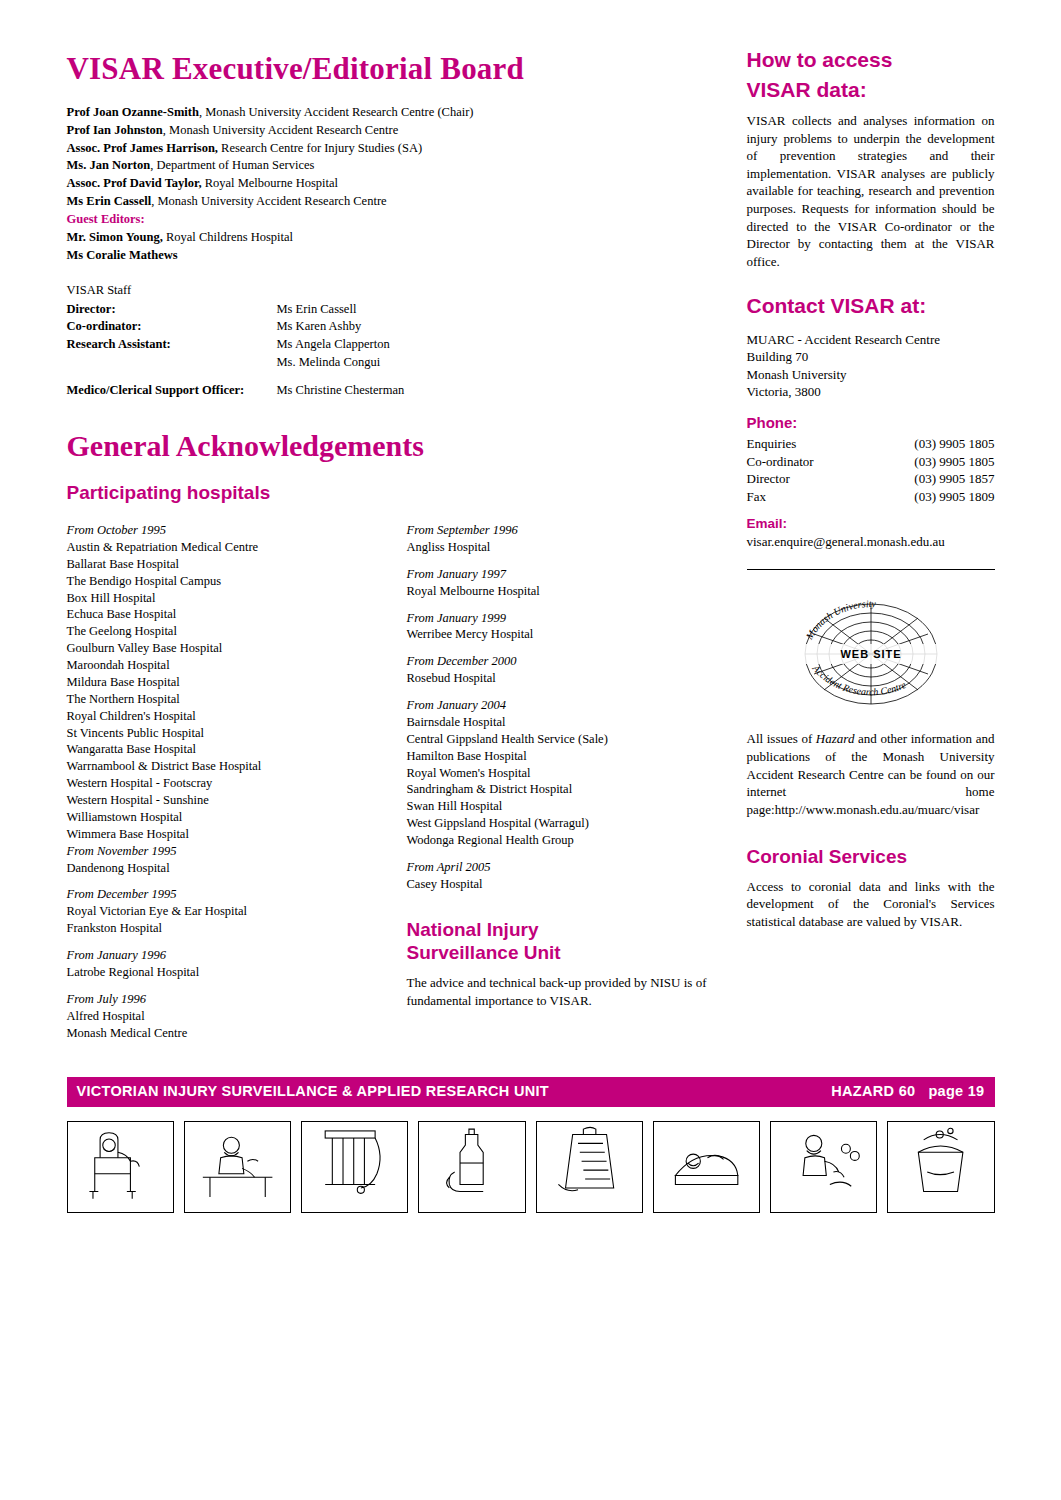VISAR Executive/Editorial Board
Prof Joan Ozanne-Smith, Monash University Accident Research Centre (Chair)
Prof Ian Johnston, Monash University Accident Research Centre
Assoc. Prof James Harrison, Research Centre for Injury Studies (SA)
Ms. Jan Norton, Department of Human Services
Assoc. Prof David Taylor, Royal Melbourne Hospital
Ms Erin Cassell, Monash University Accident Research Centre
Guest Editors:
Mr. Simon Young, Royal Childrens Hospital
Ms Coralie Mathews
VISAR Staff
| Director: | Ms Erin Cassell |
| Co-ordinator: | Ms Karen Ashby |
| Research Assistant: | Ms Angela Clapperton |
| | Ms. Melinda Congui |
| M edico/Clerical Support Officer: | Ms Christine Chesterman |
General Acknowledgements
Participating hospitals
From October 1995
Austin & Repatriation Medical Centre
Ballarat Base Hospital
The Bendigo Hospital Campus
Box Hill Hospital
Echuca Base Hospital
The Geelong Hospital
Goulburn Valley Base Hospital
Maroondah Hospital
Mildura Base Hospital
The Northern Hospital
Royal Children's Hospital
St Vincents Public Hospital
Wangaratta Base Hospital
Warrnambool & District Base Hospital
Western Hospital - Footscray
Western Hospital - Sunshine
Williamstown Hospital
Wimmera Base Hospital
From November 1995
Dandenong Hospital
From December 1995
Royal Victorian Eye & Ear Hospital
Frankston Hospital
From January 1996
Latrobe Regional Hospital
From July 1996
Alfred Hospital
Monash Medical Centre
From September 1996
Angliss Hospital
From January 1997
Royal Melbourne Hospital
From January 1999
Werribee Mercy Hospital
From December 2000
Rosebud Hospital
From January 2004
Bairnsdale Hospital
Central Gippsland Health Service (Sale)
Hamilton Base Hospital
Royal Women's Hospital
Sandringham & District Hospital
Swan Hill Hospital
West Gippsland Hospital (Warragul)
Wodonga Regional Health Group
From April 2005
Casey Hospital
National Injury
Surveillance Unit
The advice and technical back-up provided by NISU is of fundamental importance to VISAR.
How to access
VISAR data:
VISAR collects and analyses information on injury problems to underpin the development of prevention strategies and their implementation. VISAR analyses are publicly available for teaching, research and prevention purposes. Requests for information should be directed to the VISAR Co-ordinator or the Director by contacting them at the VISAR office.
Contact VISAR at:
MUARC - Accident Research Centre
Building 70
Monash University
Victoria, 3800
Phone:
| Enquiries | (03) 9905 1805 |
| Co-ordinator | (03) 9905 1805 |
| Director | (03) 9905 1857 |
| Fax | (03) 9905 1809 |
Email:
visar.enquire@general.monash.edu.au
WEB SITE Monash University Accident Research Centre
All issues of Hazard and other information and publications of the Monash University Accident Research Centre can be found on our internet home page:http://www.monash.edu.au/muarc/visar
Coronial Services
Access to coronial data and links with the development of the Coronial's Services statistical database are valued by VISAR.
VICTORIAN INJURY SURVEILLANCE & APPLIED RESEARCH UNIT
HAZARD 60 page 19